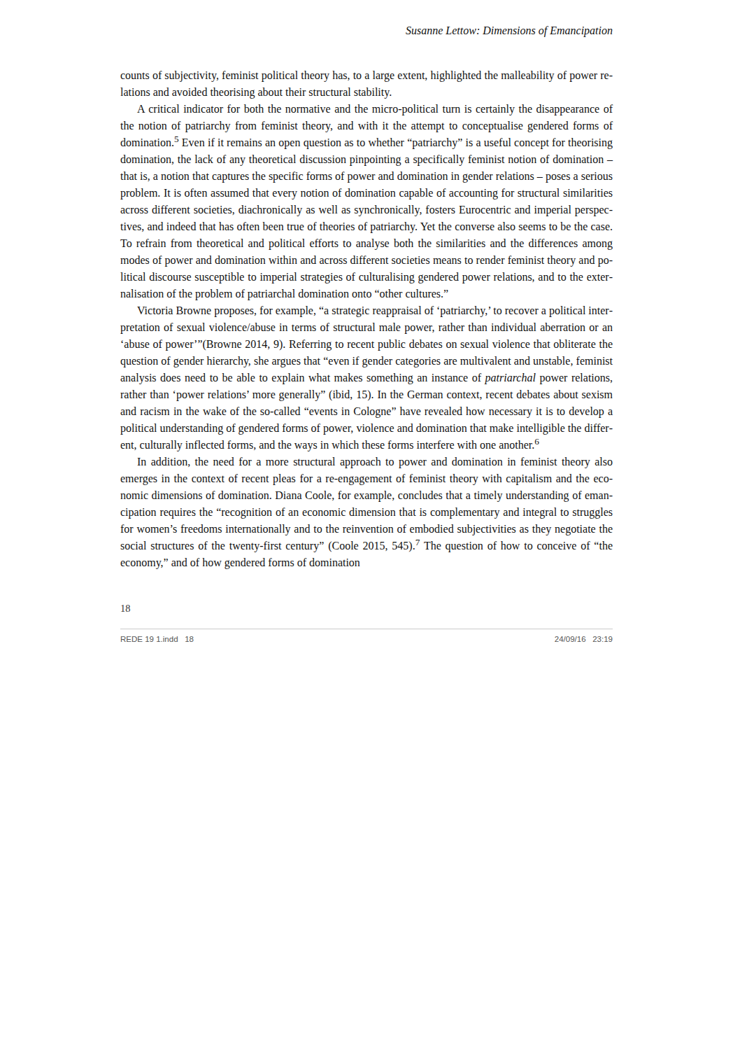Susanne Lettow: Dimensions of Emancipation
counts of subjectivity, feminist political theory has, to a large extent, highlighted the malleability of power relations and avoided theorising about their structural stability.
A critical indicator for both the normative and the micro-political turn is certainly the disappearance of the notion of patriarchy from feminist theory, and with it the attempt to conceptualise gendered forms of domination.5 Even if it remains an open question as to whether “patriarchy” is a useful concept for theorising domination, the lack of any theoretical discussion pinpointing a specifically feminist notion of domination – that is, a notion that captures the specific forms of power and domination in gender relations – poses a serious problem. It is often assumed that every notion of domination capable of accounting for structural similarities across different societies, diachronically as well as synchronically, fosters Eurocentric and imperial perspectives, and indeed that has often been true of theories of patriarchy. Yet the converse also seems to be the case. To refrain from theoretical and political efforts to analyse both the similarities and the differences among modes of power and domination within and across different societies means to render feminist theory and political discourse susceptible to imperial strategies of culturalising gendered power relations, and to the externalisation of the problem of patriarchal domination onto “other cultures.”
Victoria Browne proposes, for example, “a strategic reappraisal of ‘patriarchy,’ to recover a political interpretation of sexual violence/abuse in terms of structural male power, rather than individual aberration or an ‘abuse of power’”(Browne 2014, 9). Referring to recent public debates on sexual violence that obliterate the question of gender hierarchy, she argues that “even if gender categories are multivalent and unstable, feminist analysis does need to be able to explain what makes something an instance of patriarchal power relations, rather than ‘power relations’ more generally” (ibid, 15). In the German context, recent debates about sexism and racism in the wake of the so-called “events in Cologne” have revealed how necessary it is to develop a political understanding of gendered forms of power, violence and domination that make intelligible the different, culturally inflected forms, and the ways in which these forms interfere with one another.6
In addition, the need for a more structural approach to power and domination in feminist theory also emerges in the context of recent pleas for a re-engagement of feminist theory with capitalism and the economic dimensions of domination. Diana Coole, for example, concludes that a timely understanding of emancipation requires the “recognition of an economic dimension that is complementary and integral to struggles for women’s freedoms internationally and to the reinvention of embodied subjectivities as they negotiate the social structures of the twenty-first century” (Coole 2015, 545).7 The question of how to conceive of “the economy,” and of how gendered forms of domination
18
REDE 19 1.indd 18 24/09/16 23:19